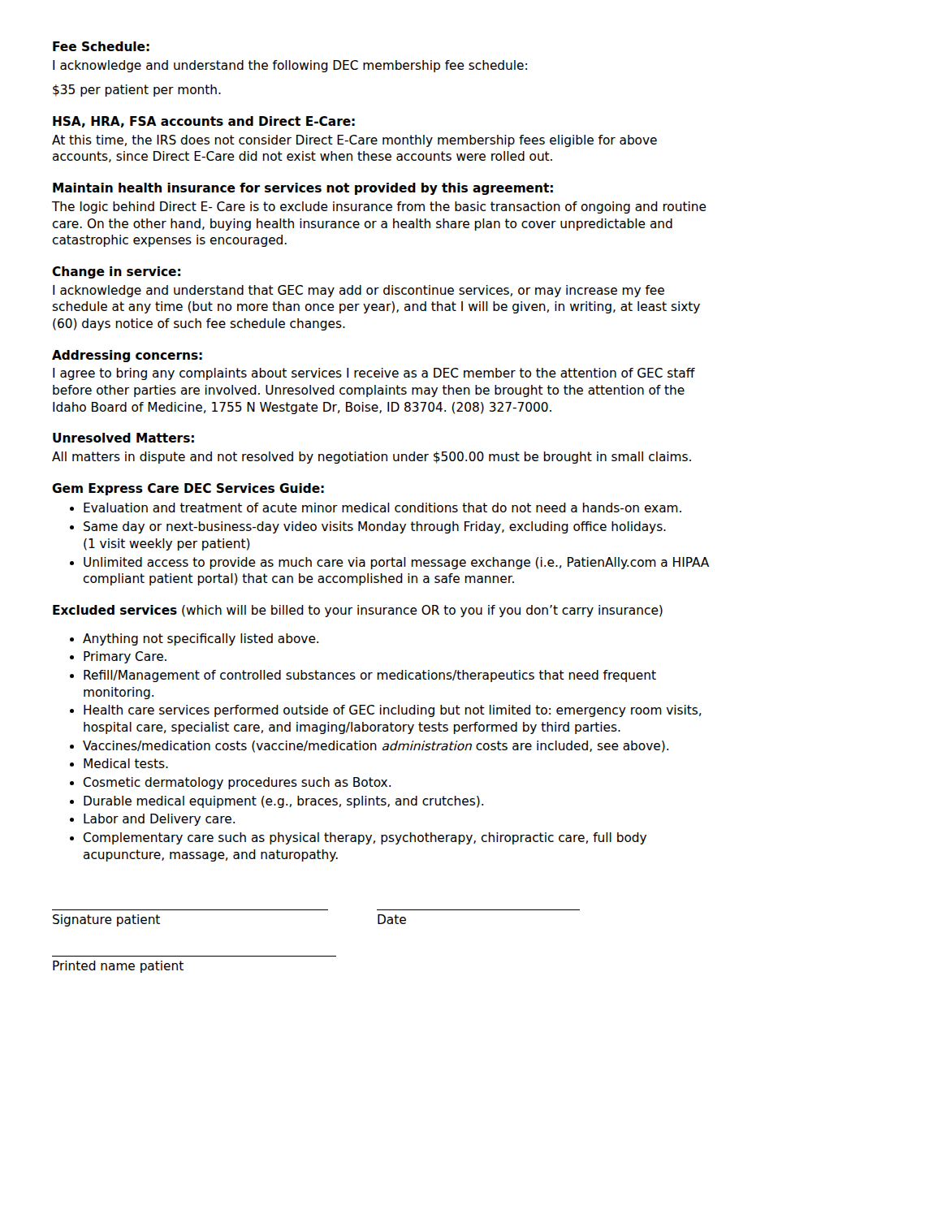Fee Schedule:
I acknowledge and understand the following DEC membership fee schedule:
$35 per patient per month.
HSA, HRA, FSA accounts and Direct E-Care:
At this time, the IRS does not consider Direct E-Care monthly membership fees eligible for above accounts, since Direct E-Care did not exist when these accounts were rolled out.
Maintain health insurance for services not provided by this agreement:
The logic behind Direct E- Care is to exclude insurance from the basic transaction of ongoing and routine care. On the other hand, buying health insurance or a health share plan to cover unpredictable and catastrophic expenses is encouraged.
Change in service:
I acknowledge and understand that GEC may add or discontinue services, or may increase my fee schedule at any time (but no more than once per year), and that I will be given, in writing, at least sixty (60) days notice of such fee schedule changes.
Addressing concerns:
I agree to bring any complaints about services I receive as a DEC member to the attention of GEC staff before other parties are involved. Unresolved complaints may then be brought to the attention of the Idaho Board of Medicine, 1755 N Westgate Dr, Boise, ID 83704. (208) 327-7000.
Unresolved Matters:
All matters in dispute and not resolved by negotiation under $500.00 must be brought in small claims.
Gem Express Care DEC Services Guide:
Evaluation and treatment of acute minor medical conditions that do not need a hands-on exam.
Same day or next-business-day video visits Monday through Friday, excluding office holidays.
(1 visit weekly per patient)
Unlimited access to provide as much care via portal message exchange (i.e., PatienAlly.com a HIPAA compliant patient portal) that can be accomplished in a safe manner.
Excluded services (which will be billed to your insurance OR to you if you don’t carry insurance)
Anything not specifically listed above.
Primary Care.
Refill/Management of controlled substances or medications/therapeutics that need frequent monitoring.
Health care services performed outside of GEC including but not limited to: emergency room visits, hospital care, specialist care, and imaging/laboratory tests performed by third parties.
Vaccines/medication costs (vaccine/medication administration costs are included, see above).
Medical tests.
Cosmetic dermatology procedures such as Botox.
Durable medical equipment (e.g., braces, splints, and crutches).
Labor and Delivery care.
Complementary care such as physical therapy, psychotherapy, chiropractic care, full body acupuncture, massage, and naturopathy.
Signature patient
Date
Printed name patient